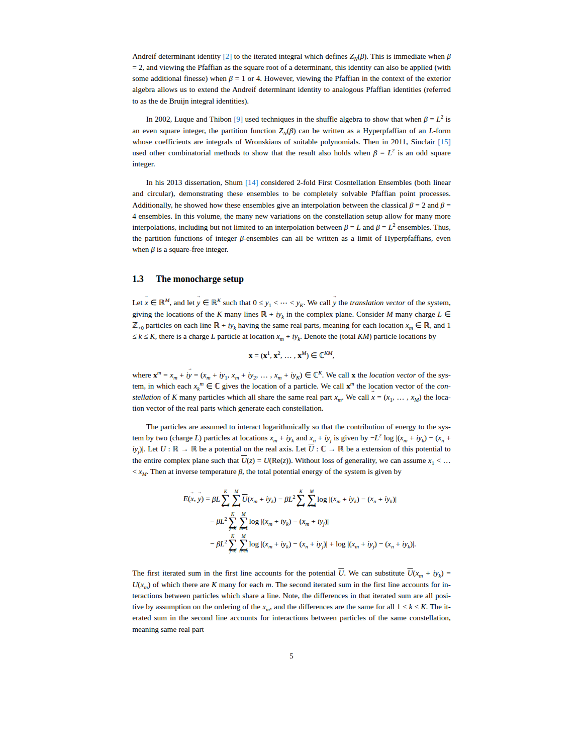Andreif determinant identity [2] to the iterated integral which defines ZN(β). This is immediate when β = 2, and viewing the Pfaffian as the square root of a determinant, this identity can also be applied (with some additional finesse) when β = 1 or 4. However, viewing the Pfaffian in the context of the exterior algebra allows us to extend the Andreif determinant identity to analogous Pfaffian identities (referred to as the de Bruijn integral identities).
In 2002, Luque and Thibon [9] used techniques in the shuffle algebra to show that when β = L2 is an even square integer, the partition function ZN(β) can be written as a Hyperpfaffian of an L-form whose coefficients are integrals of Wronskians of suitable polynomials. Then in 2011, Sinclair [15] used other combinatorial methods to show that the result also holds when β = L2 is an odd square integer.
In his 2013 dissertation, Shum [14] considered 2-fold First Cosntellation Ensembles (both linear and circular), demonstrating these ensembles to be completely solvable Pfaffian point processes. Additionally, he showed how these ensembles give an interpolation between the classical β = 2 and β = 4 ensembles. In this volume, the many new variations on the constellation setup allow for many more interpolations, including but not limited to an interpolation between β = L and β = L2 ensembles. Thus, the partition functions of integer β-ensembles can all be written as a limit of Hyperpfaffians, even when β is a square-free integer.
1.3 The monocharge setup
Let x ∈ ℝM, and let y ∈ ℝK such that 0 ≤ y1 < ⋯ < yK. We call y the translation vector of the system, giving the locations of the K many lines ℝ + iyk in the complex plane. Consider M many charge L ∈ ℤ>0 particles on each line ℝ + iyk having the same real parts, meaning for each location xm ∈ ℝ, and 1 ≤ k ≤ K, there is a charge L particle at location xm + iyk. Denote the (total KM) particle locations by
x = (x1, x2, … , xM) ∈ ℂKM,
where xm = xm + iy = (xm + iy1, xm + iy2, … , xm + iyK) ∈ ℂK. We call x the location vector of the system, in which each xkm ∈ ℂ gives the location of a particle. We call xm the location vector of the constellation of K many particles which all share the same real part xm. We call x = (x1, … , xM) the location vector of the real parts which generate each constellation.
The particles are assumed to interact logarithmically so that the contribution of energy to the system by two (charge L) particles at locations xm + iyk and xn + iyj is given by −L2 log |(xm + iyk) − (xn + iyj)|. Let U : ℝ → ℝ be a potential on the real axis. Let U : ℂ → ℝ be a extension of this potential to the entire complex plane such that U(z) = U(Re(z)). Without loss of generality, we can assume x1 < … < xM. Then at inverse temperature β, the total potential energy of the system is given by
E(x, y) = βL K∑k=1 M∑m=1 U(xm + iyk) − βL2K∑k=1 M∑n<mlog |(xm + iyk) − (xn + iyk)| − βL2K∑j<k M∑m=1log |(xm + iyk) − (xm + iyj)| − βL2K∑j<k M∑n<mlog |(xm + iyk) − (xn + iyj)| + log |(xm + iyj) − (xn + iyk)|.
The first iterated sum in the first line accounts for the potential U. We can substitute U(xm + iyk) = U(xm) of which there are K many for each m. The second iterated sum in the first line accounts for interactions between particles which share a line. Note, the differences in that iterated sum are all positive by assumption on the ordering of the xm, and the differences are the same for all 1 ≤ k ≤ K. The iterated sum in the second line accounts for interactions between particles of the same constellation, meaning same real part
5